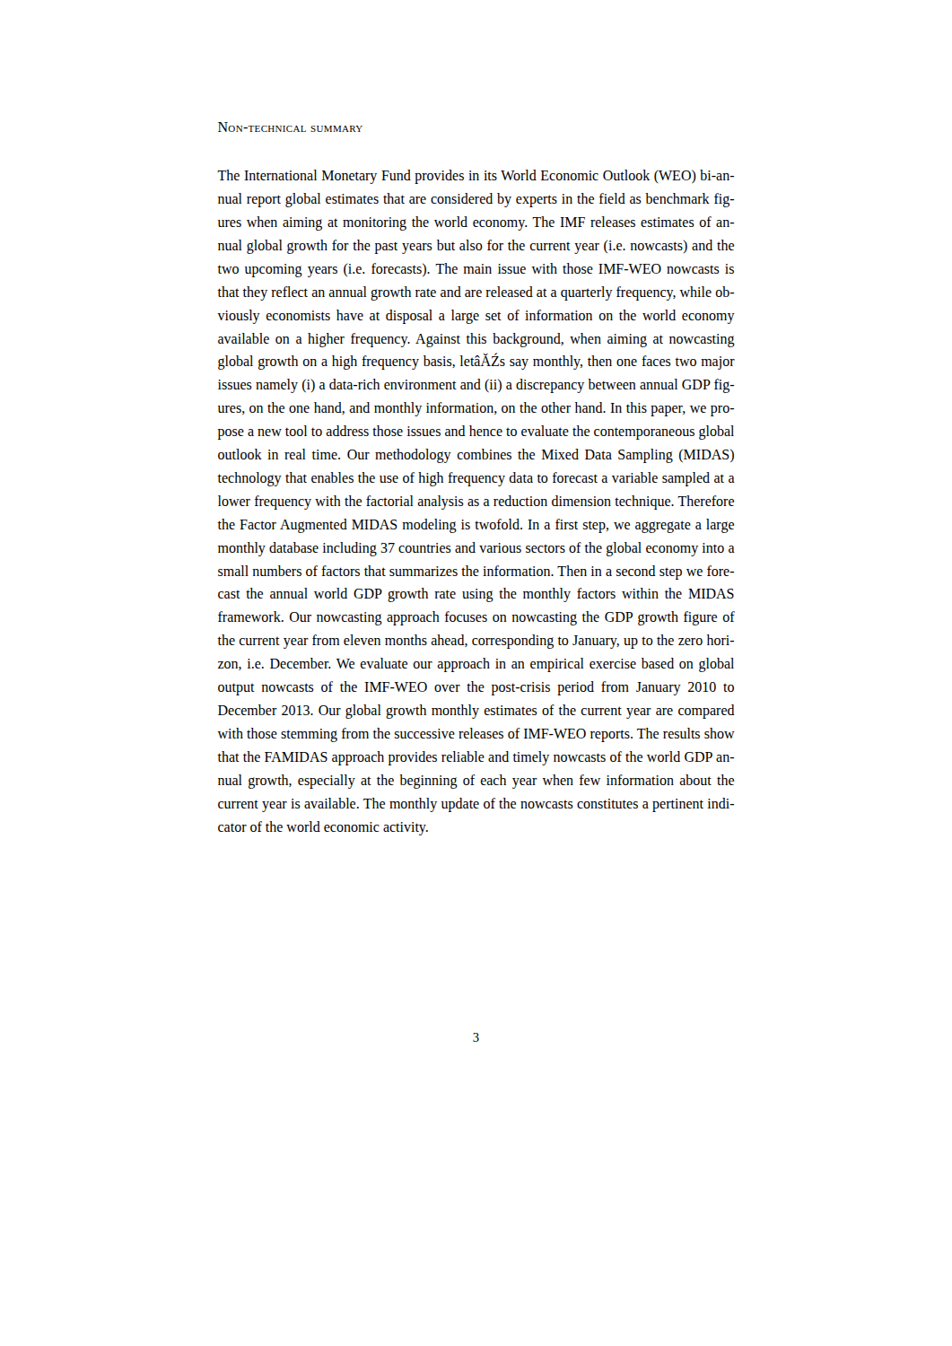Non-technical summary
The International Monetary Fund provides in its World Economic Outlook (WEO) bi-annual report global estimates that are considered by experts in the field as benchmark figures when aiming at monitoring the world economy. The IMF releases estimates of annual global growth for the past years but also for the current year (i.e. nowcasts) and the two upcoming years (i.e. forecasts). The main issue with those IMF-WEO nowcasts is that they reflect an annual growth rate and are released at a quarterly frequency, while obviously economists have at disposal a large set of information on the world economy available on a higher frequency. Against this background, when aiming at nowcasting global growth on a high frequency basis, letâĂŹs say monthly, then one faces two major issues namely (i) a data-rich environment and (ii) a discrepancy between annual GDP figures, on the one hand, and monthly information, on the other hand. In this paper, we propose a new tool to address those issues and hence to evaluate the contemporaneous global outlook in real time. Our methodology combines the Mixed Data Sampling (MIDAS) technology that enables the use of high frequency data to forecast a variable sampled at a lower frequency with the factorial analysis as a reduction dimension technique. Therefore the Factor Augmented MIDAS modeling is twofold. In a first step, we aggregate a large monthly database including 37 countries and various sectors of the global economy into a small numbers of factors that summarizes the information. Then in a second step we forecast the annual world GDP growth rate using the monthly factors within the MIDAS framework. Our nowcasting approach focuses on nowcasting the GDP growth figure of the current year from eleven months ahead, corresponding to January, up to the zero horizon, i.e. December. We evaluate our approach in an empirical exercise based on global output nowcasts of the IMF-WEO over the post-crisis period from January 2010 to December 2013. Our global growth monthly estimates of the current year are compared with those stemming from the successive releases of IMF-WEO reports. The results show that the FAMIDAS approach provides reliable and timely nowcasts of the world GDP annual growth, especially at the beginning of each year when few information about the current year is available. The monthly update of the nowcasts constitutes a pertinent indicator of the world economic activity.
3